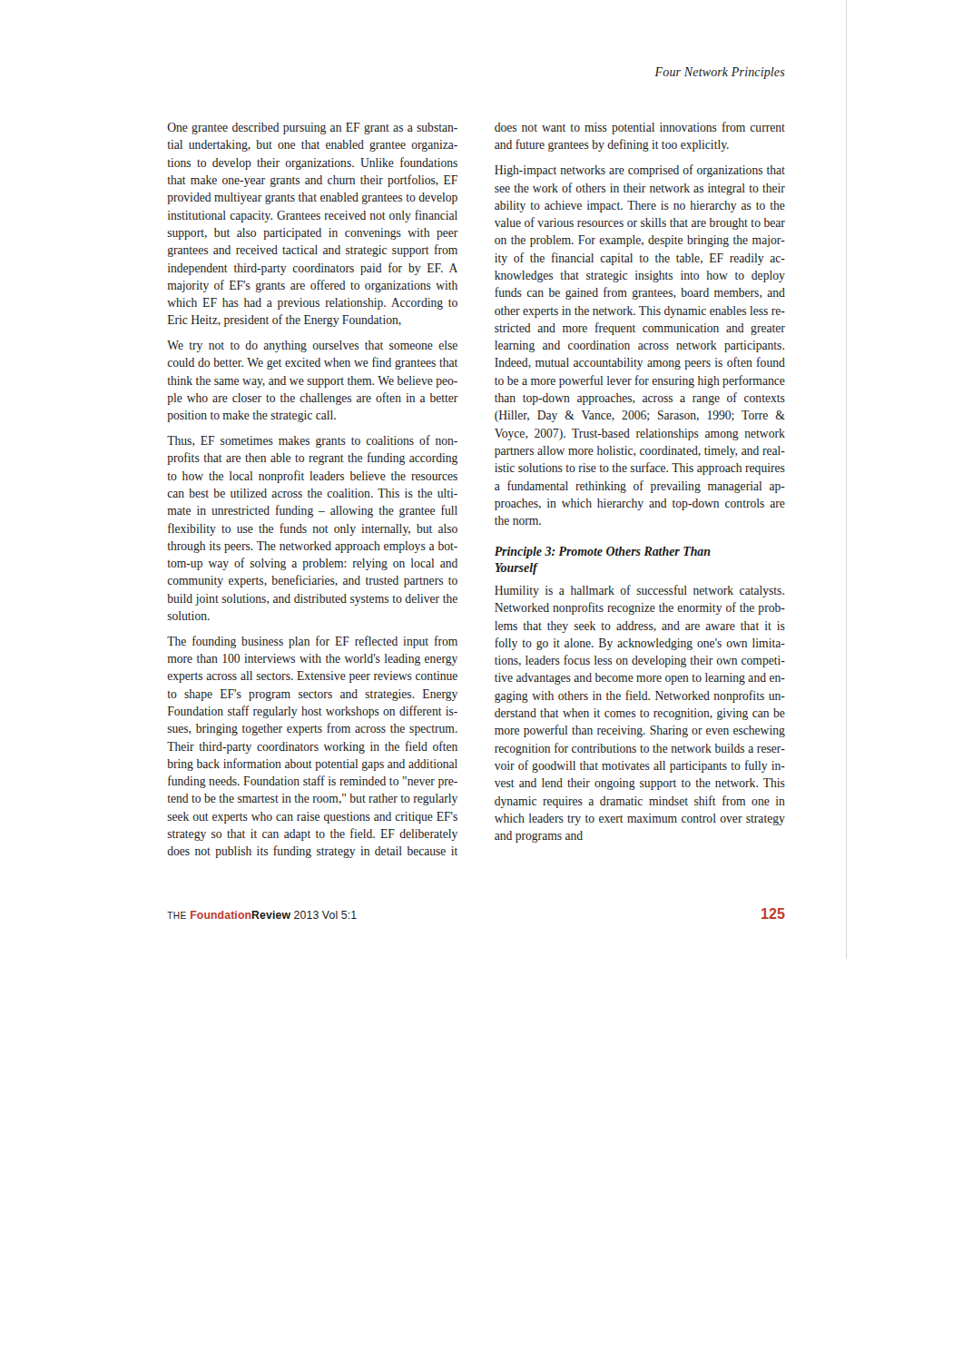Four Network Principles
One grantee described pursuing an EF grant as a substantial undertaking, but one that enabled grantee organizations to develop their organizations. Unlike foundations that make one-year grants and churn their portfolios, EF provided multiyear grants that enabled grantees to develop institutional capacity. Grantees received not only financial support, but also participated in convenings with peer grantees and received tactical and strategic support from independent third-party coordinators paid for by EF. A majority of EF's grants are offered to organizations with which EF has had a previous relationship. According to Eric Heitz, president of the Energy Foundation,
We try not to do anything ourselves that someone else could do better. We get excited when we find grantees that think the same way, and we support them. We believe people who are closer to the challenges are often in a better position to make the strategic call.
Thus, EF sometimes makes grants to coalitions of nonprofits that are then able to regrant the funding according to how the local nonprofit leaders believe the resources can best be utilized across the coalition. This is the ultimate in unrestricted funding – allowing the grantee full flexibility to use the funds not only internally, but also through its peers. The networked approach employs a bottom-up way of solving a problem: relying on local and community experts, beneficiaries, and trusted partners to build joint solutions, and distributed systems to deliver the solution.
The founding business plan for EF reflected input from more than 100 interviews with the world's leading energy experts across all sectors. Extensive peer reviews continue to shape EF's program sectors and strategies. Energy Foundation staff regularly host workshops on different issues, bringing together experts from across the spectrum. Their third-party coordinators working in the field often bring back information about potential gaps and additional funding needs. Foundation staff is reminded to "never pretend to be the smartest in the room," but rather to regularly seek out experts who can raise questions and critique EF's strategy so that it can adapt to the field. EF deliberately does not publish its funding strategy in detail because it does not want to miss potential innovations from current and future grantees by defining it too explicitly.
High-impact networks are comprised of organizations that see the work of others in their network as integral to their ability to achieve impact. There is no hierarchy as to the value of various resources or skills that are brought to bear on the problem. For example, despite bringing the majority of the financial capital to the table, EF readily acknowledges that strategic insights into how to deploy funds can be gained from grantees, board members, and other experts in the network. This dynamic enables less restricted and more frequent communication and greater learning and coordination across network participants. Indeed, mutual accountability among peers is often found to be a more powerful lever for ensuring high performance than top-down approaches, across a range of contexts (Hiller, Day & Vance, 2006; Sarason, 1990; Torre & Voyce, 2007). Trust-based relationships among network partners allow more holistic, coordinated, timely, and realistic solutions to rise to the surface. This approach requires a fundamental rethinking of prevailing managerial approaches, in which hierarchy and top-down controls are the norm.
Principle 3: Promote Others Rather Than Yourself
Humility is a hallmark of successful network catalysts. Networked nonprofits recognize the enormity of the problems that they seek to address, and are aware that it is folly to go it alone. By acknowledging one's own limitations, leaders focus less on developing their own competitive advantages and become more open to learning and engaging with others in the field. Networked nonprofits understand that when it comes to recognition, giving can be more powerful than receiving. Sharing or even eschewing recognition for contributions to the network builds a reservoir of goodwill that motivates all participants to fully invest and lend their ongoing support to the network. This dynamic requires a dramatic mindset shift from one in which leaders try to exert maximum control over strategy and programs and
THE Foundation Review 2013 Vol 5:1
125